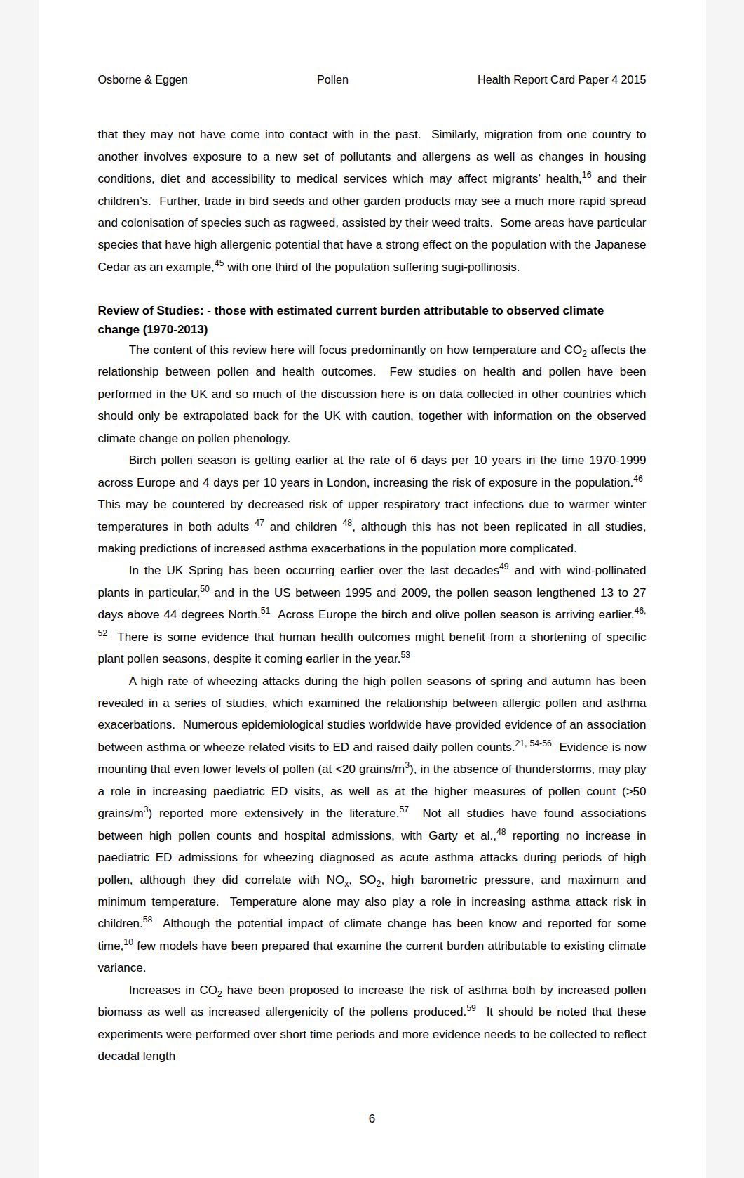Osborne & Eggen Pollen Health Report Card Paper 4 2015
that they may not have come into contact with in the past. Similarly, migration from one country to another involves exposure to a new set of pollutants and allergens as well as changes in housing conditions, diet and accessibility to medical services which may affect migrants’ health,16 and their children’s. Further, trade in bird seeds and other garden products may see a much more rapid spread and colonisation of species such as ragweed, assisted by their weed traits. Some areas have particular species that have high allergenic potential that have a strong effect on the population with the Japanese Cedar as an example,45 with one third of the population suffering sugi-pollinosis.
Review of Studies: - those with estimated current burden attributable to observed climate change (1970-2013)
The content of this review here will focus predominantly on how temperature and CO2 affects the relationship between pollen and health outcomes. Few studies on health and pollen have been performed in the UK and so much of the discussion here is on data collected in other countries which should only be extrapolated back for the UK with caution, together with information on the observed climate change on pollen phenology.
Birch pollen season is getting earlier at the rate of 6 days per 10 years in the time 1970-1999 across Europe and 4 days per 10 years in London, increasing the risk of exposure in the population.46 This may be countered by decreased risk of upper respiratory tract infections due to warmer winter temperatures in both adults 47 and children 48, although this has not been replicated in all studies, making predictions of increased asthma exacerbations in the population more complicated.
In the UK Spring has been occurring earlier over the last decades49 and with wind-pollinated plants in particular,50 and in the US between 1995 and 2009, the pollen season lengthened 13 to 27 days above 44 degrees North.51 Across Europe the birch and olive pollen season is arriving earlier.46, 52 There is some evidence that human health outcomes might benefit from a shortening of specific plant pollen seasons, despite it coming earlier in the year.53
A high rate of wheezing attacks during the high pollen seasons of spring and autumn has been revealed in a series of studies, which examined the relationship between allergic pollen and asthma exacerbations. Numerous epidemiological studies worldwide have provided evidence of an association between asthma or wheeze related visits to ED and raised daily pollen counts.21, 54-56 Evidence is now mounting that even lower levels of pollen (at <20 grains/m3), in the absence of thunderstorms, may play a role in increasing paediatric ED visits, as well as at the higher measures of pollen count (>50 grains/m3) reported more extensively in the literature.57 Not all studies have found associations between high pollen counts and hospital admissions, with Garty et al.,48 reporting no increase in paediatric ED admissions for wheezing diagnosed as acute asthma attacks during periods of high pollen, although they did correlate with NOx, SO2, high barometric pressure, and maximum and minimum temperature. Temperature alone may also play a role in increasing asthma attack risk in children.58 Although the potential impact of climate change has been know and reported for some time,10 few models have been prepared that examine the current burden attributable to existing climate variance.
Increases in CO2 have been proposed to increase the risk of asthma both by increased pollen biomass as well as increased allergenicity of the pollens produced.59 It should be noted that these experiments were performed over short time periods and more evidence needs to be collected to reflect decadal length
6